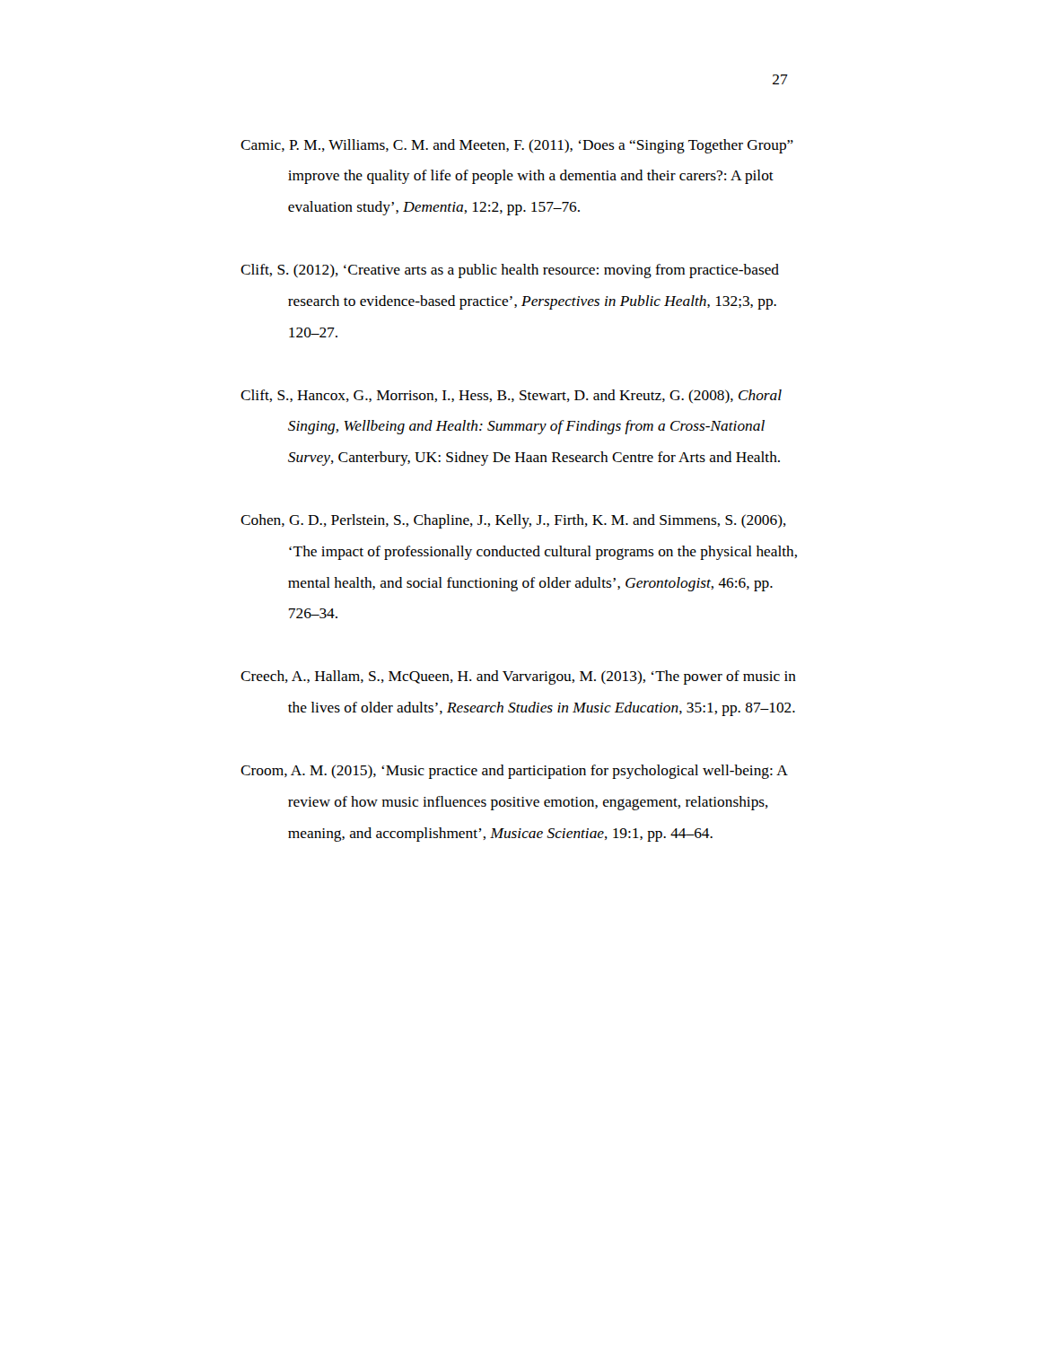27
Camic, P. M., Williams, C. M. and Meeten, F. (2011), ‘Does a “Singing Together Group” improve the quality of life of people with a dementia and their carers?: A pilot evaluation study’, Dementia, 12:2, pp. 157–76.
Clift, S. (2012), ‘Creative arts as a public health resource: moving from practice-based research to evidence-based practice’, Perspectives in Public Health, 132;3, pp. 120–27.
Clift, S., Hancox, G., Morrison, I., Hess, B., Stewart, D. and Kreutz, G. (2008), Choral Singing, Wellbeing and Health: Summary of Findings from a Cross-National Survey, Canterbury, UK: Sidney De Haan Research Centre for Arts and Health.
Cohen, G. D., Perlstein, S., Chapline, J., Kelly, J., Firth, K. M. and Simmens, S. (2006), ‘The impact of professionally conducted cultural programs on the physical health, mental health, and social functioning of older adults’, Gerontologist, 46:6, pp. 726–34.
Creech, A., Hallam, S., McQueen, H. and Varvarigou, M. (2013), ‘The power of music in the lives of older adults’, Research Studies in Music Education, 35:1, pp. 87–102.
Croom, A. M. (2015), ‘Music practice and participation for psychological well-being: A review of how music influences positive emotion, engagement, relationships, meaning, and accomplishment’, Musicae Scientiae, 19:1, pp. 44–64.